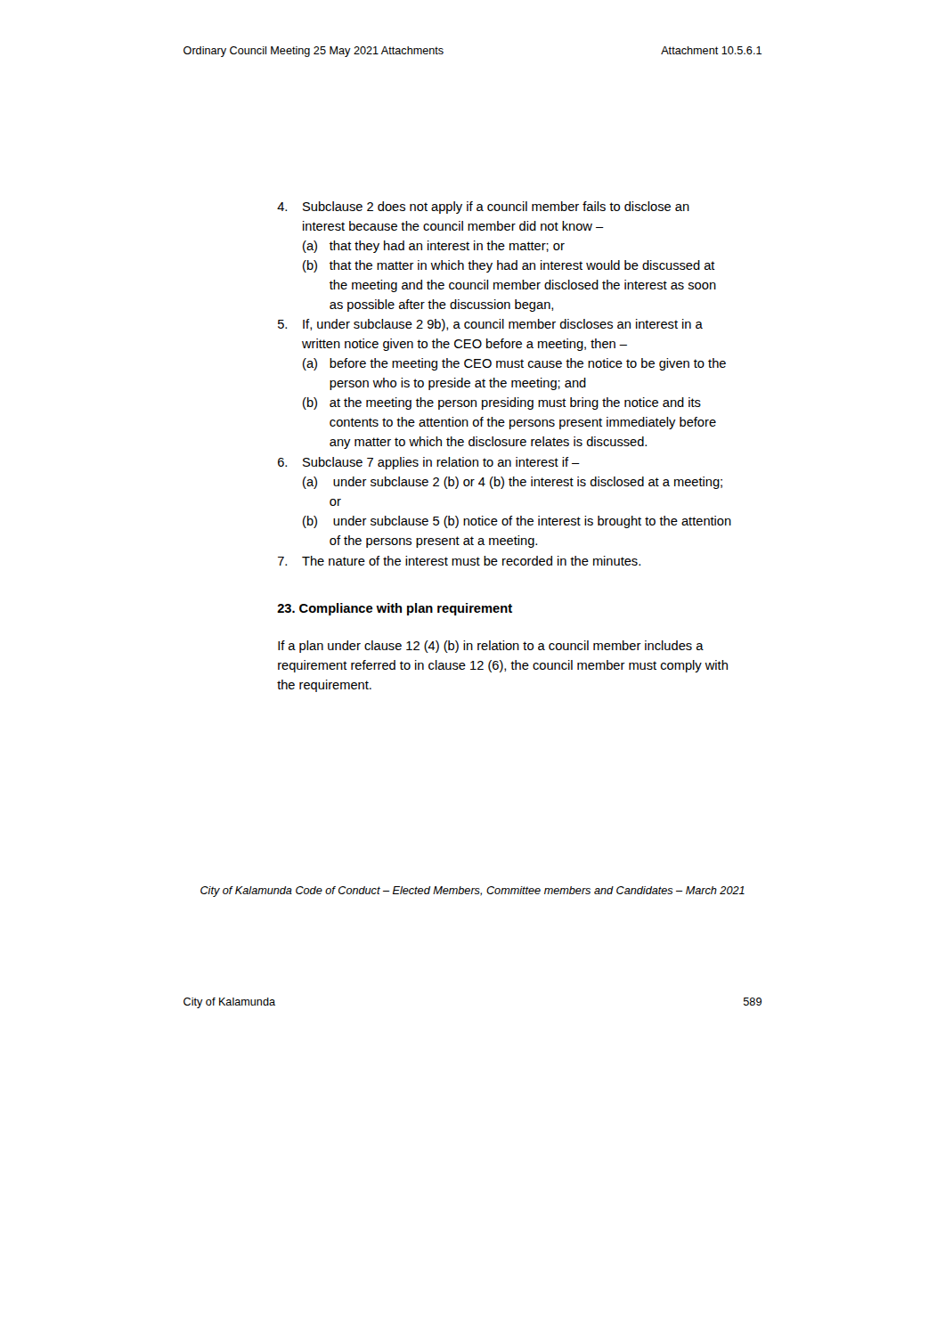Ordinary Council Meeting 25 May 2021 Attachments Attachment 10.5.6.1
4. Subclause 2 does not apply if a council member fails to disclose an interest because the council member did not know –
(a) that they had an interest in the matter; or
(b) that the matter in which they had an interest would be discussed at the meeting and the council member disclosed the interest as soon as possible after the discussion began,
5. If, under subclause 2 9b), a council member discloses an interest in a written notice given to the CEO before a meeting, then –
(a) before the meeting the CEO must cause the notice to be given to the person who is to preside at the meeting; and
(b) at the meeting the person presiding must bring the notice and its contents to the attention of the persons present immediately before any matter to which the disclosure relates is discussed.
6. Subclause 7 applies in relation to an interest if –
(a) under subclause 2 (b) or 4 (b) the interest is disclosed at a meeting; or
(b) under subclause 5 (b) notice of the interest is brought to the attention of the persons present at a meeting.
7. The nature of the interest must be recorded in the minutes.
23. Compliance with plan requirement
If a plan under clause 12 (4) (b) in relation to a council member includes a requirement referred to in clause 12 (6), the council member must comply with the requirement.
City of Kalamunda Code of Conduct – Elected Members, Committee members and Candidates – March 2021
City of Kalamunda 589